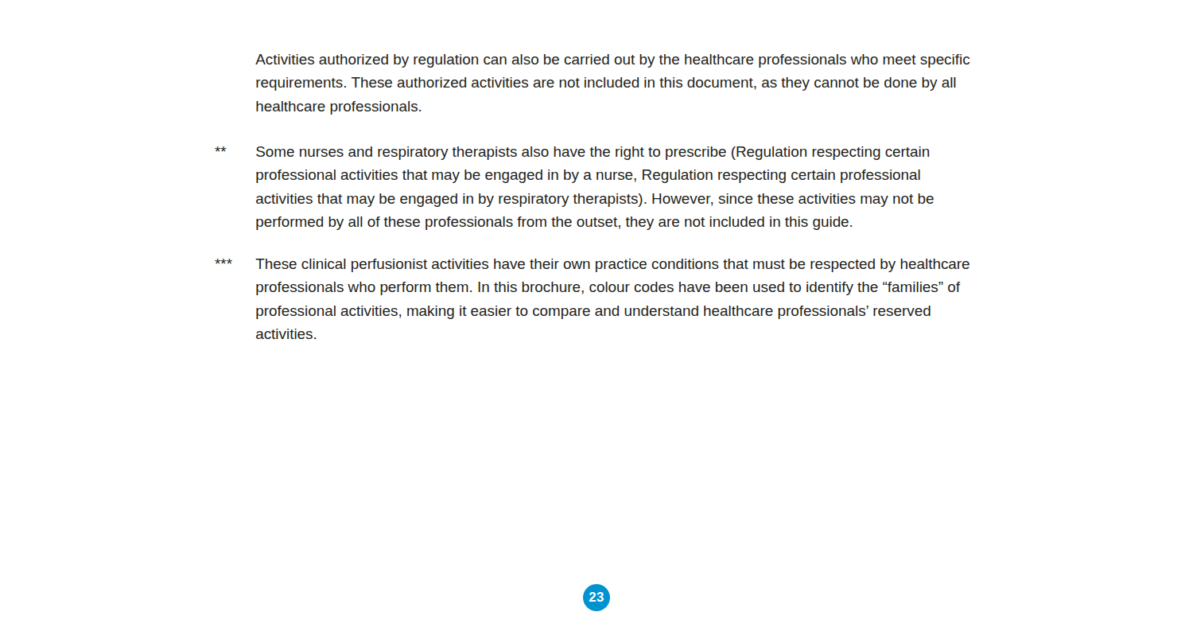Activities authorized by regulation can also be carried out by the healthcare professionals who meet specific requirements. These authorized activities are not included in this document, as they cannot be done by all healthcare professionals.
**
Some nurses and respiratory therapists also have the right to prescribe (Regulation respecting certain professional activities that may be engaged in by a nurse, Regulation respecting certain professional activities that may be engaged in by respiratory therapists). However, since these activities may not be performed by all of these professionals from the outset, they are not included in this guide.
***
These clinical perfusionist activities have their own practice conditions that must be respected by healthcare professionals who perform them. In this brochure, colour codes have been used to identify the “families” of professional activities, making it easier to compare and understand healthcare professionals’ reserved activities.
23